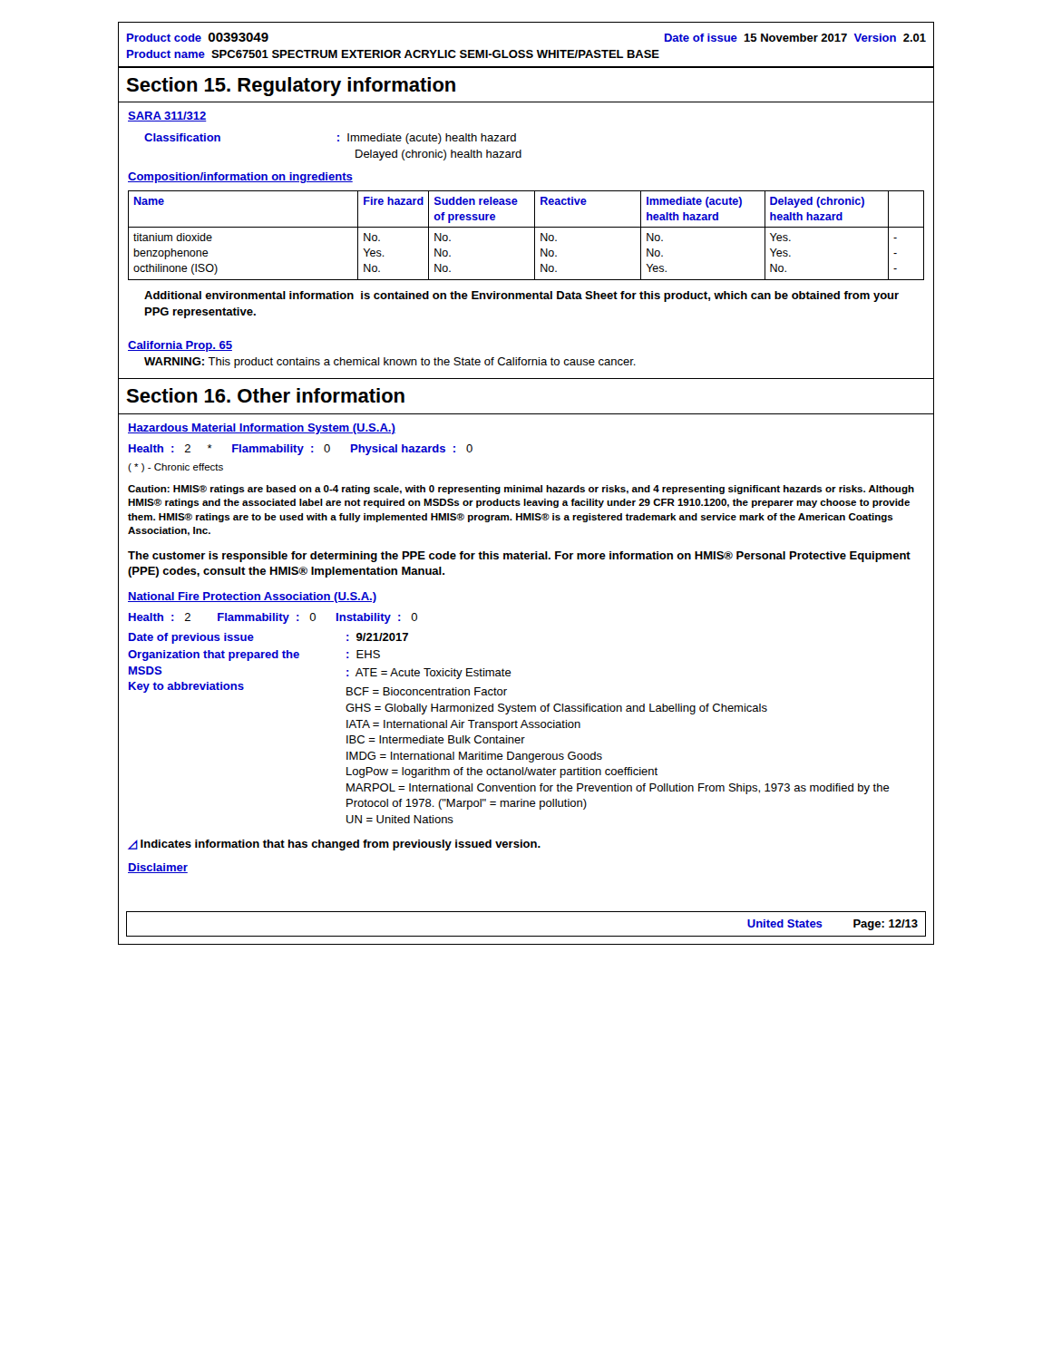Product code 00393049
Date of issue 15 November 2017 Version 2.01
Product name SPC67501 SPECTRUM EXTERIOR ACRYLIC SEMI-GLOSS WHITE/PASTEL BASE
Section 15. Regulatory information
SARA 311/312
Classification : Immediate (acute) health hazard
Delayed (chronic) health hazard
Composition/information on ingredients
| Name | Fire hazard | Sudden release of pressure | Reactive | Immediate (acute) health hazard | Delayed (chronic) health hazard | |
| --- | --- | --- | --- | --- | --- | --- |
| titanium dioxide benzophenone octhilinone (ISO) | No. Yes. No. | No. No. No. | No. No. No. | No. No. Yes. | Yes. Yes. No. | - - - |
Additional environmental information is contained on the Environmental Data Sheet for this product, which can be obtained from your PPG representative.
California Prop. 65
WARNING: This product contains a chemical known to the State of California to cause cancer.
Section 16. Other information
Hazardous Material Information System (U.S.A.)
Health : 2 * Flammability : 0 Physical hazards : 0
( * ) - Chronic effects
Caution: HMIS® ratings are based on a 0-4 rating scale, with 0 representing minimal hazards or risks, and 4 representing significant hazards or risks. Although HMIS® ratings and the associated label are not required on MSDSs or products leaving a facility under 29 CFR 1910.1200, the preparer may choose to provide them. HMIS® ratings are to be used with a fully implemented HMIS® program. HMIS® is a registered trademark and service mark of the American Coatings Association, Inc.
The customer is responsible for determining the PPE code for this material. For more information on HMIS® Personal Protective Equipment (PPE) codes, consult the HMIS® Implementation Manual.
National Fire Protection Association (U.S.A.)
Health : 2 Flammability : 0 Instability : 0
Date of previous issue
: 9/21/2017
Organization that prepared the MSDS
: EHS
Key to abbreviations
: ATE = Acute Toxicity Estimate
BCF = Bioconcentration Factor
GHS = Globally Harmonized System of Classification and Labelling of Chemicals
IATA = International Air Transport Association
IBC = Intermediate Bulk Container
IMDG = International Maritime Dangerous Goods
LogPow = logarithm of the octanol/water partition coefficient
MARPOL = International Convention for the Prevention of Pollution From Ships, 1973 as modified by the Protocol of 1978. ("Marpol" = marine pollution)
UN = United Nations
◿ Indicates information that has changed from previously issued version.
Disclaimer
United States Page: 12/13